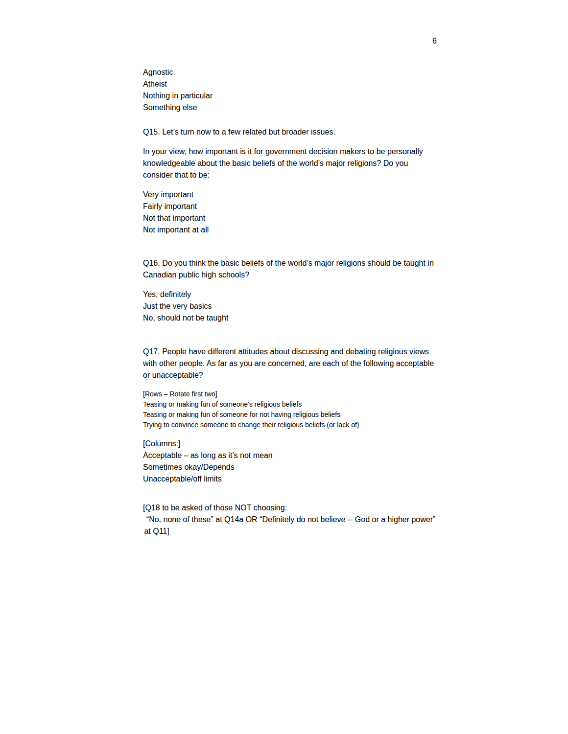6
Agnostic
Atheist
Nothing in particular
Something else
Q15. Let’s turn now to a few related but broader issues.
In your view, how important is it for government decision makers to be personally knowledgeable about the basic beliefs of the world’s major religions? Do you consider that to be:
Very important
Fairly important
Not that important
Not important at all
Q16. Do you think the basic beliefs of the world’s major religions should be taught in Canadian public high schools?
Yes, definitely
Just the very basics
No, should not be taught
Q17. People have different attitudes about discussing and debating religious views with other people. As far as you are concerned, are each of the following acceptable or unacceptable?
[Rows – Rotate first two]
Teasing or making fun of someone’s religious beliefs
Teasing or making fun of someone for not having religious beliefs
Trying to convince someone to change their religious beliefs (or lack of)
[Columns:]
Acceptable – as long as it’s not mean
Sometimes okay/Depends
Unacceptable/off limits
[Q18 to be asked of those NOT choosing:
“No, none of these” at Q14a OR “Definitely do not believe -- God or a higher power” at Q11]